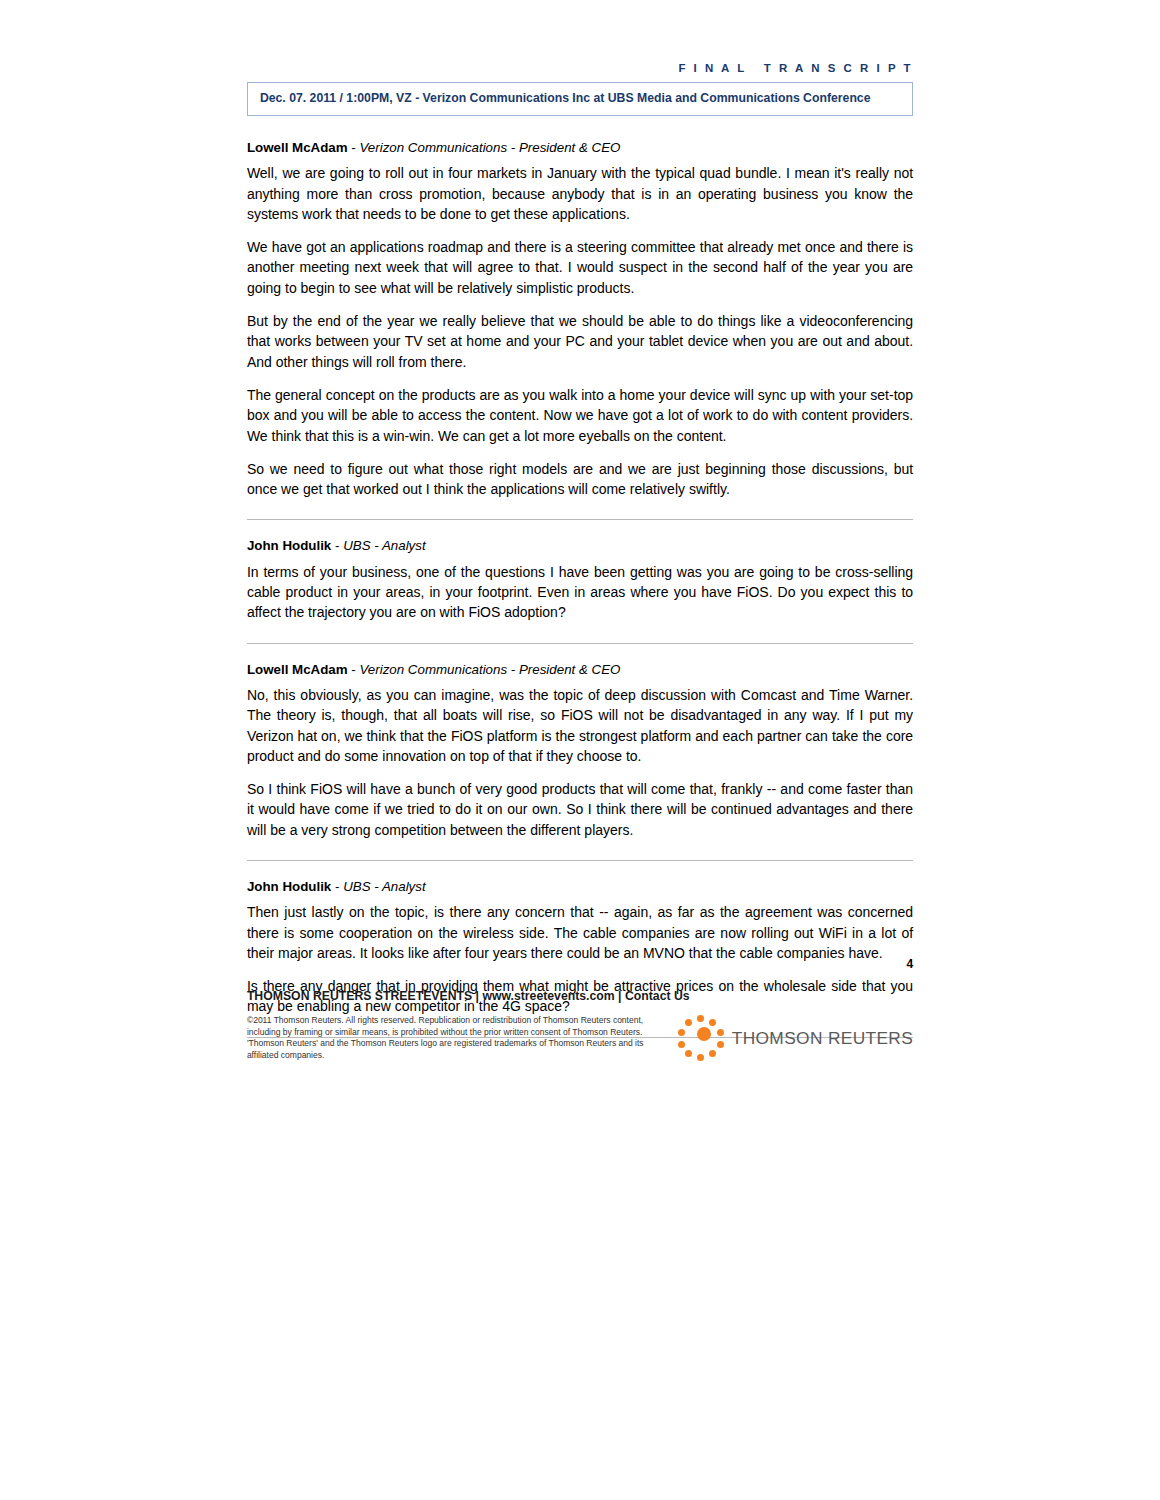F I N A L T R A N S C R I P T
Dec. 07. 2011 / 1:00PM, VZ - Verizon Communications Inc at UBS Media and Communications Conference
Lowell McAdam - Verizon Communications - President & CEO
Well, we are going to roll out in four markets in January with the typical quad bundle. I mean it's really not anything more than cross promotion, because anybody that is in an operating business you know the systems work that needs to be done to get these applications.
We have got an applications roadmap and there is a steering committee that already met once and there is another meeting next week that will agree to that. I would suspect in the second half of the year you are going to begin to see what will be relatively simplistic products.
But by the end of the year we really believe that we should be able to do things like a videoconferencing that works between your TV set at home and your PC and your tablet device when you are out and about. And other things will roll from there.
The general concept on the products are as you walk into a home your device will sync up with your set-top box and you will be able to access the content. Now we have got a lot of work to do with content providers. We think that this is a win-win. We can get a lot more eyeballs on the content.
So we need to figure out what those right models are and we are just beginning those discussions, but once we get that worked out I think the applications will come relatively swiftly.
John Hodulik - UBS - Analyst
In terms of your business, one of the questions I have been getting was you are going to be cross-selling cable product in your areas, in your footprint. Even in areas where you have FiOS. Do you expect this to affect the trajectory you are on with FiOS adoption?
Lowell McAdam - Verizon Communications - President & CEO
No, this obviously, as you can imagine, was the topic of deep discussion with Comcast and Time Warner. The theory is, though, that all boats will rise, so FiOS will not be disadvantaged in any way. If I put my Verizon hat on, we think that the FiOS platform is the strongest platform and each partner can take the core product and do some innovation on top of that if they choose to.
So I think FiOS will have a bunch of very good products that will come that, frankly -- and come faster than it would have come if we tried to do it on our own. So I think there will be continued advantages and there will be a very strong competition between the different players.
John Hodulik - UBS - Analyst
Then just lastly on the topic, is there any concern that -- again, as far as the agreement was concerned there is some cooperation on the wireless side. The cable companies are now rolling out WiFi in a lot of their major areas. It looks like after four years there could be an MVNO that the cable companies have.
Is there any danger that in providing them what might be attractive prices on the wholesale side that you may be enabling a new competitor in the 4G space?
4
THOMSON REUTERS STREETEVENTS | www.streetevents.com | Contact Us
©2011 Thomson Reuters. All rights reserved. Republication or redistribution of Thomson Reuters content, including by framing or similar means, is prohibited without the prior written consent of Thomson Reuters. 'Thomson Reuters' and the Thomson Reuters logo are registered trademarks of Thomson Reuters and its affiliated companies.
THOMSON REUTERS